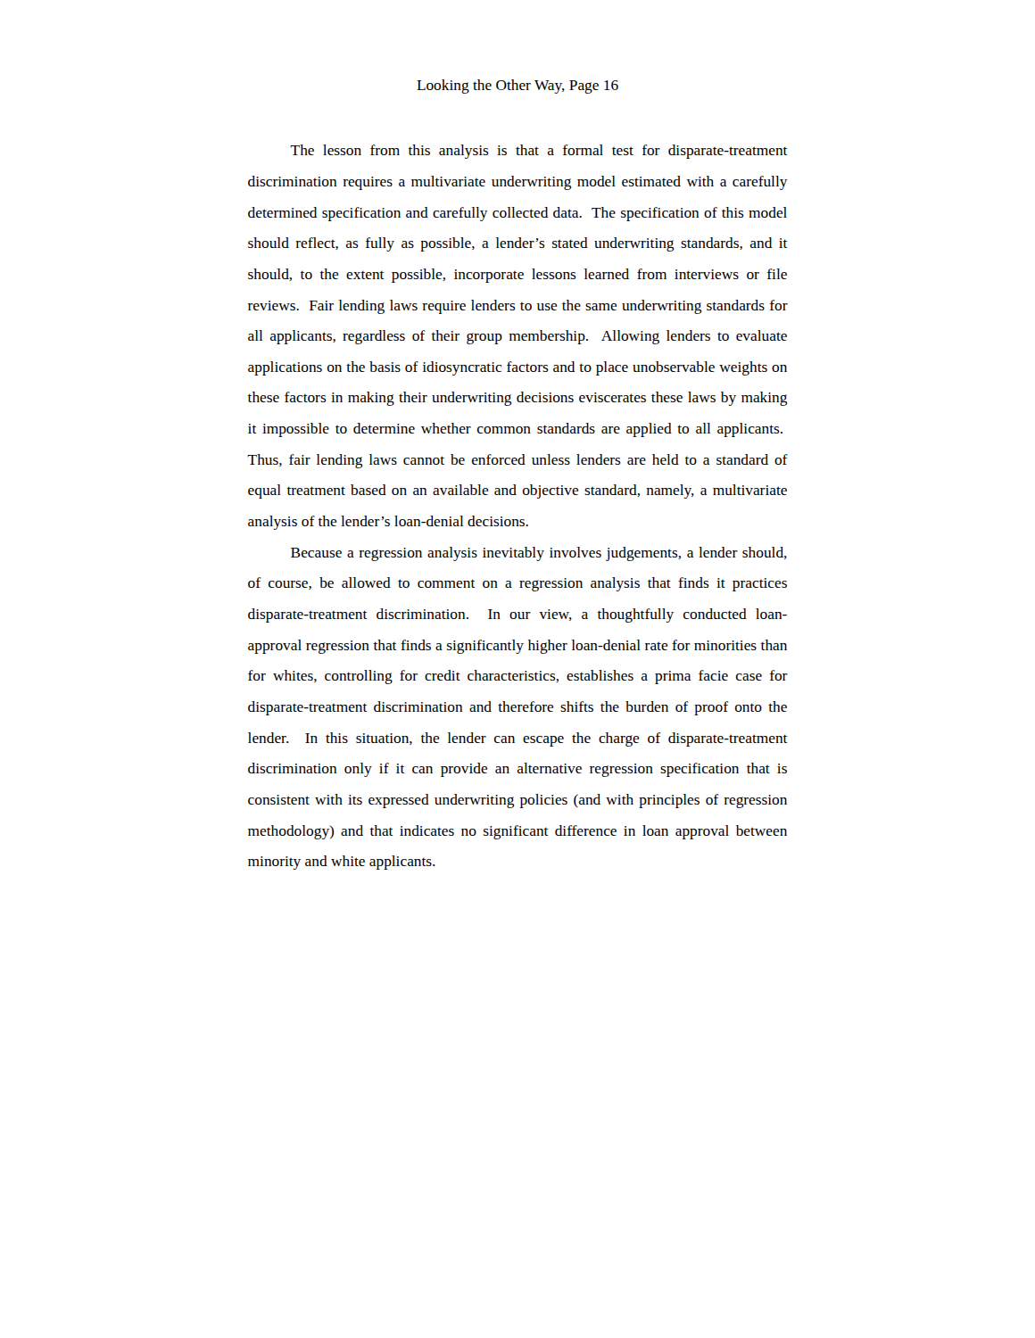Looking the Other Way, Page 16
The lesson from this analysis is that a formal test for disparate-treatment discrimination requires a multivariate underwriting model estimated with a carefully determined specification and carefully collected data. The specification of this model should reflect, as fully as possible, a lender’s stated underwriting standards, and it should, to the extent possible, incorporate lessons learned from interviews or file reviews. Fair lending laws require lenders to use the same underwriting standards for all applicants, regardless of their group membership. Allowing lenders to evaluate applications on the basis of idiosyncratic factors and to place unobservable weights on these factors in making their underwriting decisions eviscerates these laws by making it impossible to determine whether common standards are applied to all applicants. Thus, fair lending laws cannot be enforced unless lenders are held to a standard of equal treatment based on an available and objective standard, namely, a multivariate analysis of the lender’s loan-denial decisions.
Because a regression analysis inevitably involves judgements, a lender should, of course, be allowed to comment on a regression analysis that finds it practices disparate-treatment discrimination. In our view, a thoughtfully conducted loan-approval regression that finds a significantly higher loan-denial rate for minorities than for whites, controlling for credit characteristics, establishes a prima facie case for disparate-treatment discrimination and therefore shifts the burden of proof onto the lender. In this situation, the lender can escape the charge of disparate-treatment discrimination only if it can provide an alternative regression specification that is consistent with its expressed underwriting policies (and with principles of regression methodology) and that indicates no significant difference in loan approval between minority and white applicants.